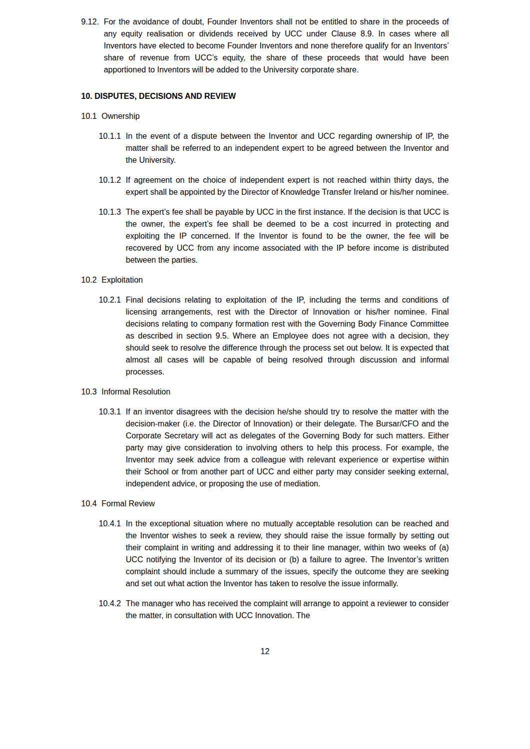9.12. For the avoidance of doubt, Founder Inventors shall not be entitled to share in the proceeds of any equity realisation or dividends received by UCC under Clause 8.9. In cases where all Inventors have elected to become Founder Inventors and none therefore qualify for an Inventors’ share of revenue from UCC’s equity, the share of these proceeds that would have been apportioned to Inventors will be added to the University corporate share.
10. DISPUTES, DECISIONS AND REVIEW
10.1 Ownership
10.1.1 In the event of a dispute between the Inventor and UCC regarding ownership of IP, the matter shall be referred to an independent expert to be agreed between the Inventor and the University.
10.1.2 If agreement on the choice of independent expert is not reached within thirty days, the expert shall be appointed by the Director of Knowledge Transfer Ireland or his/her nominee.
10.1.3 The expert’s fee shall be payable by UCC in the first instance. If the decision is that UCC is the owner, the expert’s fee shall be deemed to be a cost incurred in protecting and exploiting the IP concerned. If the Inventor is found to be the owner, the fee will be recovered by UCC from any income associated with the IP before income is distributed between the parties.
10.2 Exploitation
10.2.1 Final decisions relating to exploitation of the IP, including the terms and conditions of licensing arrangements, rest with the Director of Innovation or his/her nominee. Final decisions relating to company formation rest with the Governing Body Finance Committee as described in section 9.5. Where an Employee does not agree with a decision, they should seek to resolve the difference through the process set out below. It is expected that almost all cases will be capable of being resolved through discussion and informal processes.
10.3 Informal Resolution
10.3.1 If an inventor disagrees with the decision he/she should try to resolve the matter with the decision-maker (i.e. the Director of Innovation) or their delegate. The Bursar/CFO and the Corporate Secretary will act as delegates of the Governing Body for such matters. Either party may give consideration to involving others to help this process. For example, the Inventor may seek advice from a colleague with relevant experience or expertise within their School or from another part of UCC and either party may consider seeking external, independent advice, or proposing the use of mediation.
10.4 Formal Review
10.4.1 In the exceptional situation where no mutually acceptable resolution can be reached and the Inventor wishes to seek a review, they should raise the issue formally by setting out their complaint in writing and addressing it to their line manager, within two weeks of (a) UCC notifying the Inventor of its decision or (b) a failure to agree. The Inventor’s written complaint should include a summary of the issues, specify the outcome they are seeking and set out what action the Inventor has taken to resolve the issue informally.
10.4.2 The manager who has received the complaint will arrange to appoint a reviewer to consider the matter, in consultation with UCC Innovation. The
12